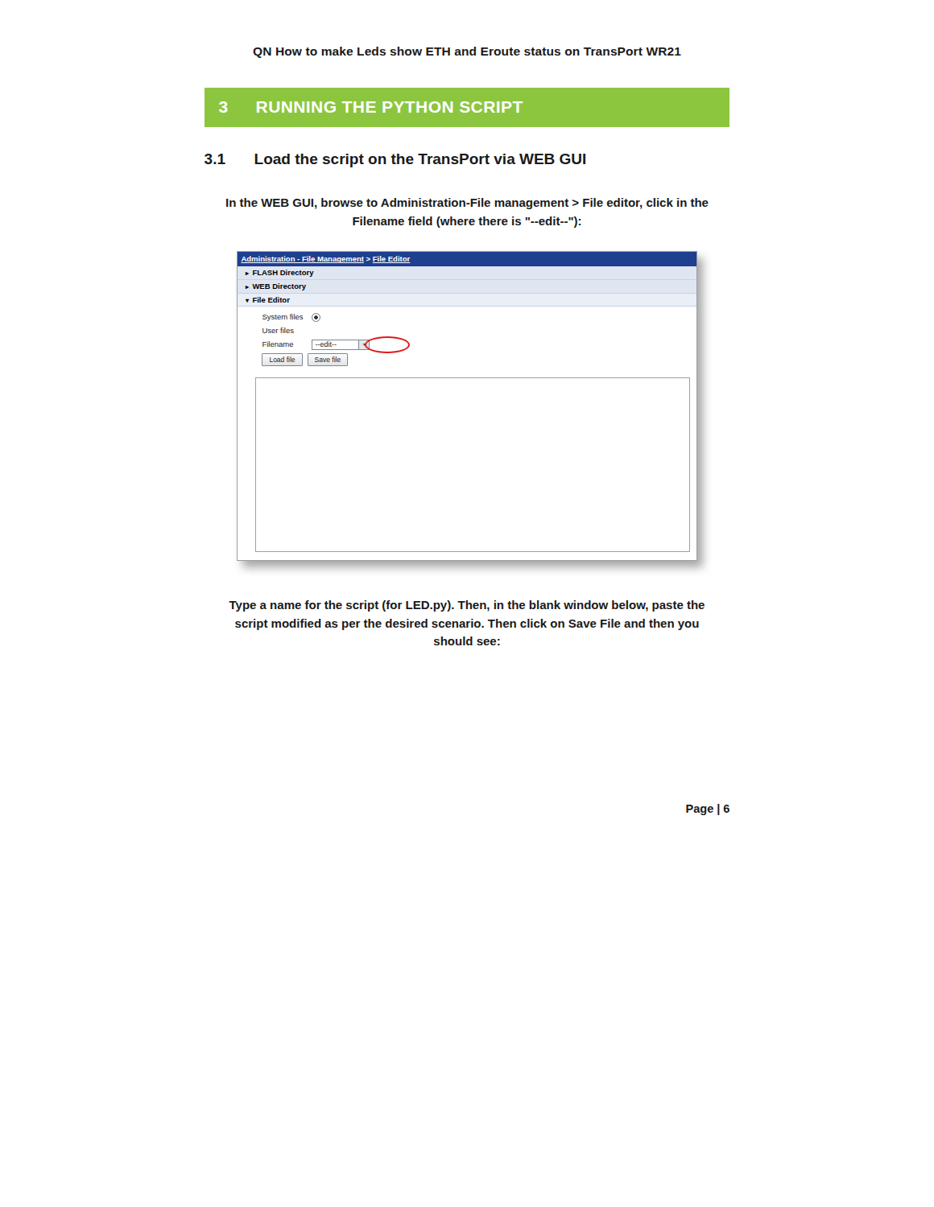QN How to make Leds show ETH and Eroute status on TransPort WR21
3 RUNNING THE PYTHON SCRIPT
3.1 Load the script on the TransPort via WEB GUI
In the WEB GUI, browse to Administration-File management > File editor, click in the Filename field (where there is "--edit--"):
Administration - File Management > File Editor
▸FLASH Directory
▸WEB Directory
▾File Editor
System files
User files
Filename --edit--▾
Load file Save file
Type a name for the script (for LED.py). Then, in the blank window below, paste the script modified as per the desired scenario. Then click on Save File and then you should see:
Page | 6